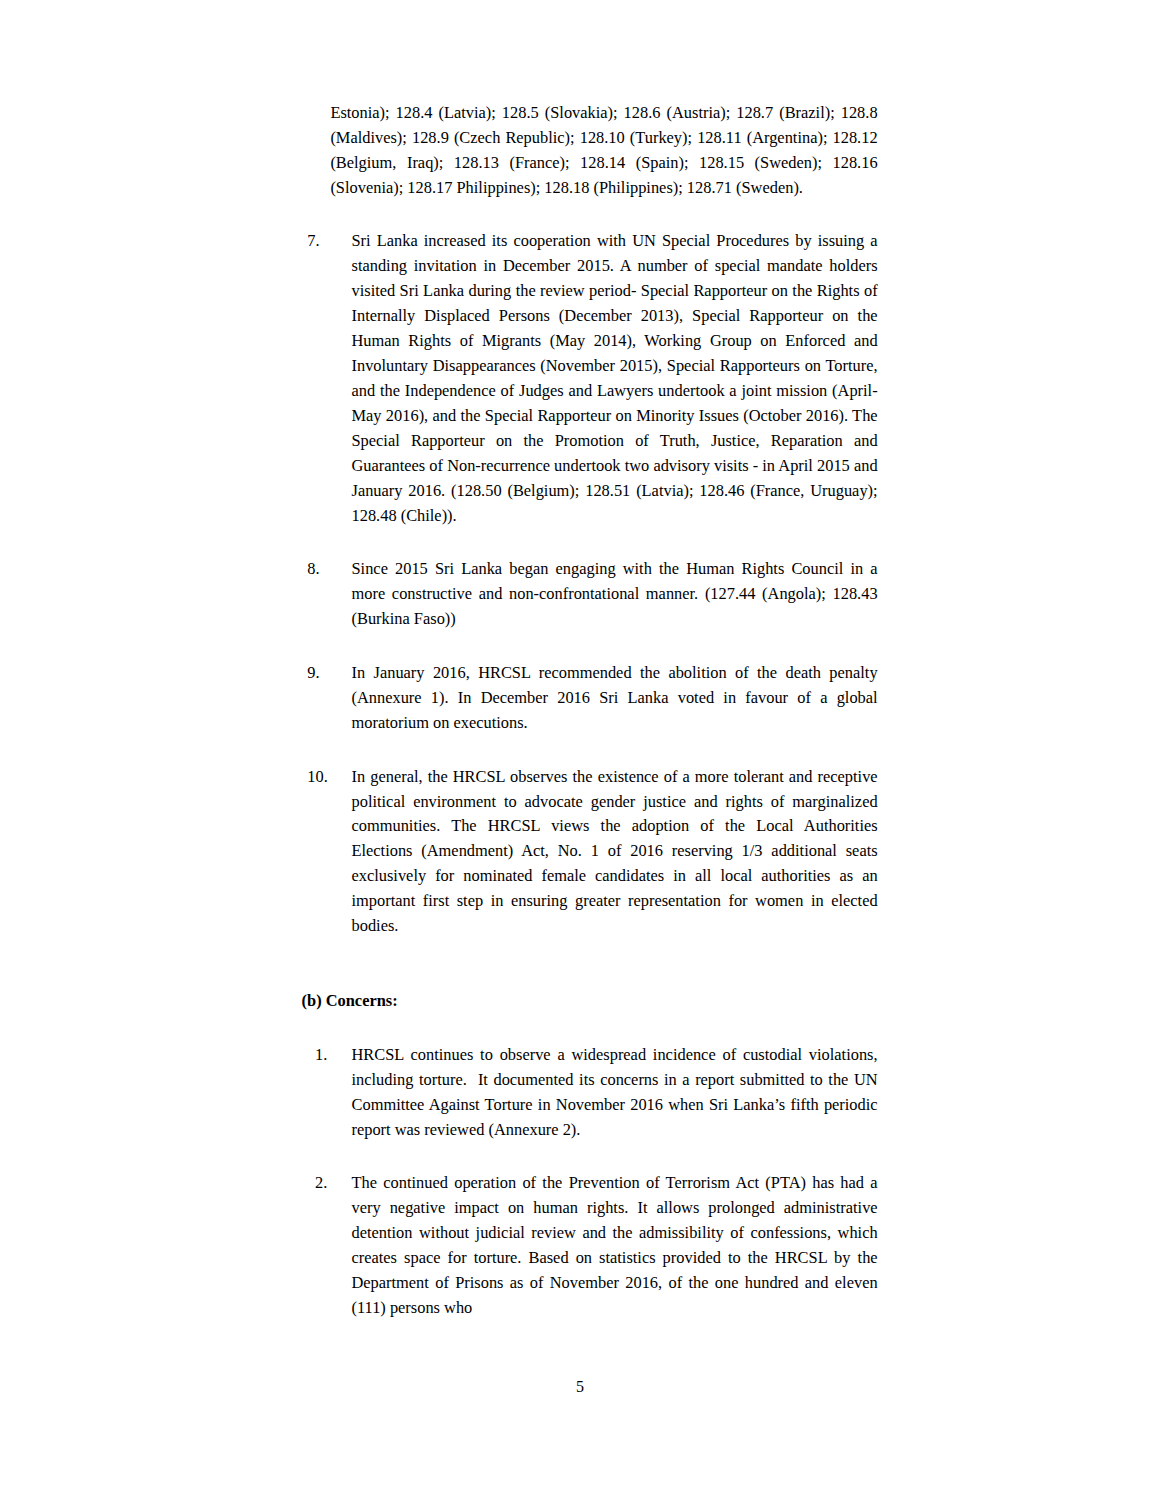Estonia); 128.4 (Latvia); 128.5 (Slovakia); 128.6 (Austria); 128.7 (Brazil); 128.8 (Maldives); 128.9 (Czech Republic); 128.10 (Turkey); 128.11 (Argentina); 128.12 (Belgium, Iraq); 128.13 (France); 128.14 (Spain); 128.15 (Sweden); 128.16 (Slovenia); 128.17 Philippines); 128.18 (Philippines); 128.71 (Sweden).
7.
Sri Lanka increased its cooperation with UN Special Procedures by issuing a standing invitation in December 2015. A number of special mandate holders visited Sri Lanka during the review period- Special Rapporteur on the Rights of Internally Displaced Persons (December 2013), Special Rapporteur on the Human Rights of Migrants (May 2014), Working Group on Enforced and Involuntary Disappearances (November 2015), Special Rapporteurs on Torture, and the Independence of Judges and Lawyers undertook a joint mission (April-May 2016), and the Special Rapporteur on Minority Issues (October 2016). The Special Rapporteur on the Promotion of Truth, Justice, Reparation and Guarantees of Non-recurrence undertook two advisory visits - in April 2015 and January 2016. (128.50 (Belgium); 128.51 (Latvia); 128.46 (France, Uruguay); 128.48 (Chile)).
8.
Since 2015 Sri Lanka began engaging with the Human Rights Council in a more constructive and non-confrontational manner. (127.44 (Angola); 128.43 (Burkina Faso))
9.
In January 2016, HRCSL recommended the abolition of the death penalty (Annexure 1). In December 2016 Sri Lanka voted in favour of a global moratorium on executions.
10.
In general, the HRCSL observes the existence of a more tolerant and receptive political environment to advocate gender justice and rights of marginalized communities. The HRCSL views the adoption of the Local Authorities Elections (Amendment) Act, No. 1 of 2016 reserving 1/3 additional seats exclusively for nominated female candidates in all local authorities as an important first step in ensuring greater representation for women in elected bodies.
(b) Concerns:
1.
HRCSL continues to observe a widespread incidence of custodial violations, including torture. It documented its concerns in a report submitted to the UN Committee Against Torture in November 2016 when Sri Lanka’s fifth periodic report was reviewed (Annexure 2).
2.
The continued operation of the Prevention of Terrorism Act (PTA) has had a very negative impact on human rights. It allows prolonged administrative detention without judicial review and the admissibility of confessions, which creates space for torture. Based on statistics provided to the HRCSL by the Department of Prisons as of November 2016, of the one hundred and eleven (111) persons who
5